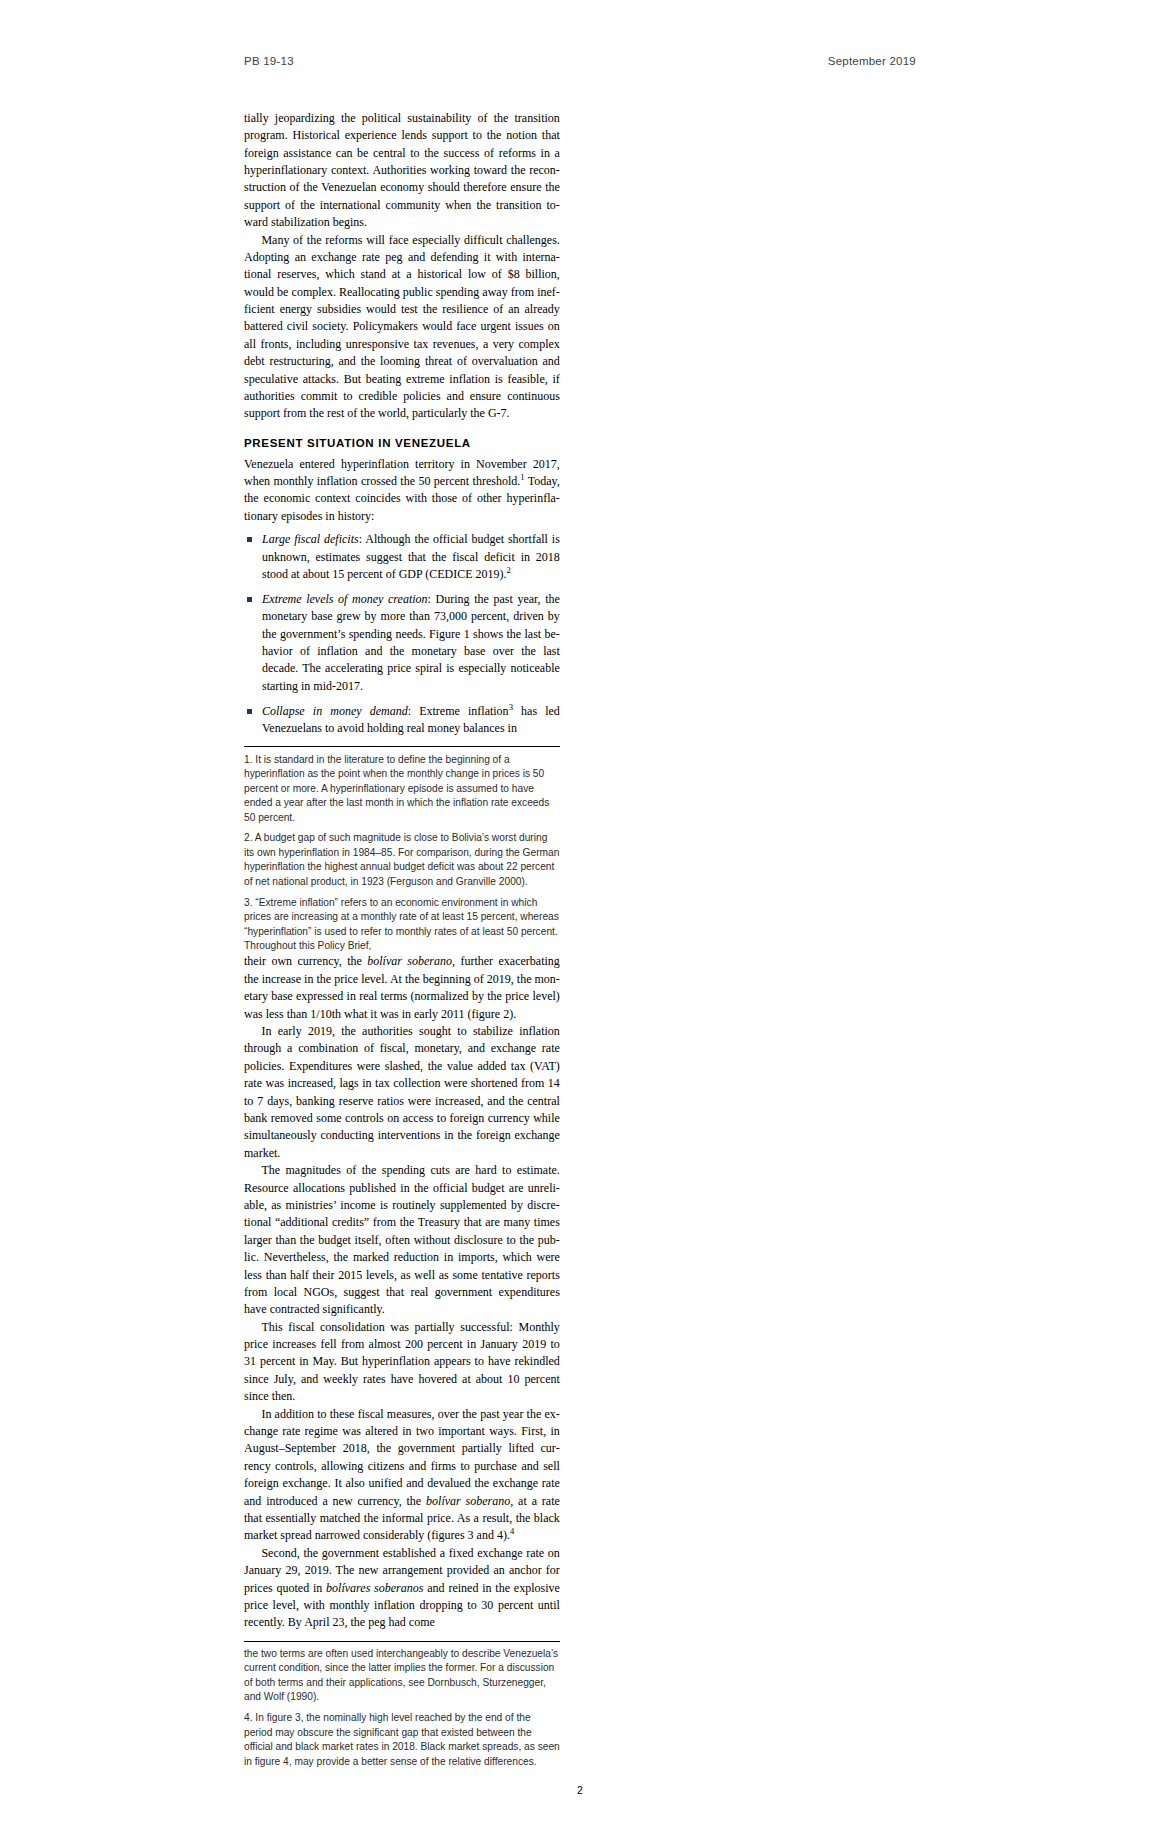PB 19-13
September 2019
tially jeopardizing the political sustainability of the transition program. Historical experience lends support to the notion that foreign assistance can be central to the success of reforms in a hyperinflationary context. Authorities working toward the reconstruction of the Venezuelan economy should therefore ensure the support of the international community when the transition toward stabilization begins.
Many of the reforms will face especially difficult challenges. Adopting an exchange rate peg and defending it with international reserves, which stand at a historical low of $8 billion, would be complex. Reallocating public spending away from inefficient energy subsidies would test the resilience of an already battered civil society. Policymakers would face urgent issues on all fronts, including unresponsive tax revenues, a very complex debt restructuring, and the looming threat of overvaluation and speculative attacks. But beating extreme inflation is feasible, if authorities commit to credible policies and ensure continuous support from the rest of the world, particularly the G-7.
Present Situation in Venezuela
Venezuela entered hyperinflation territory in November 2017, when monthly inflation crossed the 50 percent threshold.1 Today, the economic context coincides with those of other hyperinflationary episodes in history:
Large fiscal deficits: Although the official budget shortfall is unknown, estimates suggest that the fiscal deficit in 2018 stood at about 15 percent of GDP (CEDICE 2019).2
Extreme levels of money creation: During the past year, the monetary base grew by more than 73,000 percent, driven by the government’s spending needs. Figure 1 shows the last behavior of inflation and the monetary base over the last decade. The accelerating price spiral is especially noticeable starting in mid-2017.
Collapse in money demand: Extreme inflation3 has led Venezuelans to avoid holding real money balances in
1. It is standard in the literature to define the beginning of a hyperinflation as the point when the monthly change in prices is 50 percent or more. A hyperinflationary episode is assumed to have ended a year after the last month in which the inflation rate exceeds 50 percent.
2. A budget gap of such magnitude is close to Bolivia’s worst during its own hyperinflation in 1984–85. For comparison, during the German hyperinflation the highest annual budget deficit was about 22 percent of net national product, in 1923 (Ferguson and Granville 2000).
3. “Extreme inflation” refers to an economic environment in which prices are increasing at a monthly rate of at least 15 percent, whereas “hyperinflation” is used to refer to monthly rates of at least 50 percent. Throughout this Policy Brief,
their own currency, the bolívar soberano, further exacerbating the increase in the price level. At the beginning of 2019, the monetary base expressed in real terms (normalized by the price level) was less than 1/10th what it was in early 2011 (figure 2).
In early 2019, the authorities sought to stabilize inflation through a combination of fiscal, monetary, and exchange rate policies. Expenditures were slashed, the value added tax (VAT) rate was increased, lags in tax collection were shortened from 14 to 7 days, banking reserve ratios were increased, and the central bank removed some controls on access to foreign currency while simultaneously conducting interventions in the foreign exchange market.
The magnitudes of the spending cuts are hard to estimate. Resource allocations published in the official budget are unreliable, as ministries’ income is routinely supplemented by discretional “additional credits” from the Treasury that are many times larger than the budget itself, often without disclosure to the public. Nevertheless, the marked reduction in imports, which were less than half their 2015 levels, as well as some tentative reports from local NGOs, suggest that real government expenditures have contracted significantly.
This fiscal consolidation was partially successful: Monthly price increases fell from almost 200 percent in January 2019 to 31 percent in May. But hyperinflation appears to have rekindled since July, and weekly rates have hovered at about 10 percent since then.
In addition to these fiscal measures, over the past year the exchange rate regime was altered in two important ways. First, in August–September 2018, the government partially lifted currency controls, allowing citizens and firms to purchase and sell foreign exchange. It also unified and devalued the exchange rate and introduced a new currency, the bolívar soberano, at a rate that essentially matched the informal price. As a result, the black market spread narrowed considerably (figures 3 and 4).4
Second, the government established a fixed exchange rate on January 29, 2019. The new arrangement provided an anchor for prices quoted in bolívares soberanos and reined in the explosive price level, with monthly inflation dropping to 30 percent until recently. By April 23, the peg had come
the two terms are often used interchangeably to describe Venezuela’s current condition, since the latter implies the former. For a discussion of both terms and their applications, see Dornbusch, Sturzenegger, and Wolf (1990).
4. In figure 3, the nominally high level reached by the end of the period may obscure the significant gap that existed between the official and black market rates in 2018. Black market spreads, as seen in figure 4, may provide a better sense of the relative differences.
2